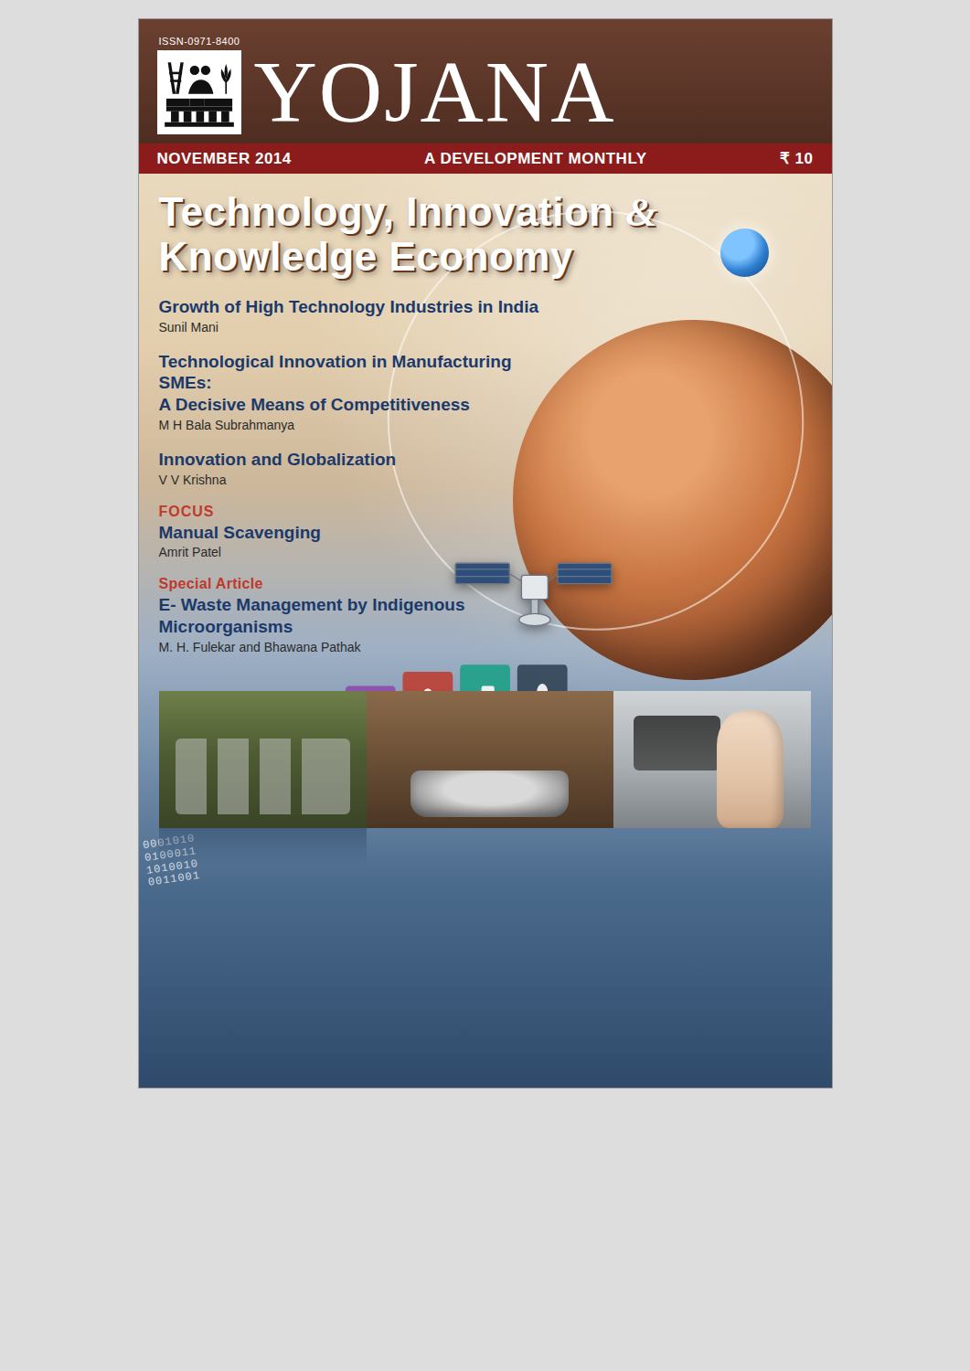ISSN-0971-8400
YOJANA
NOVEMBER 2014 A DEVELOPMENT MONTHLY ₹ 10
Technology, Innovation & Knowledge Economy
Growth of High Technology Industries in India
Sunil Mani
Technological Innovation in Manufacturing SMEs:
A Decisive Means of Competitiveness
M H Bala Subrahmanya
Innovation and Globalization
V V Krishna
FOCUS
Manual Scavenging
Amrit Patel
Special Article
E- Waste Management by Indigenous Microorganisms
M. H. Fulekar and Bhawana Pathak
0001010
0100011
1010010
0011001